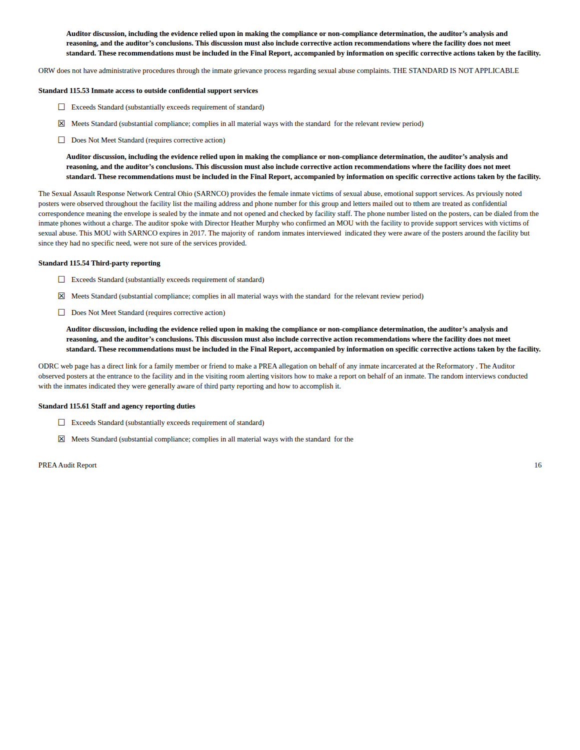Auditor discussion, including the evidence relied upon in making the compliance or non-compliance determination, the auditor’s analysis and reasoning, and the auditor’s conclusions. This discussion must also include corrective action recommendations where the facility does not meet standard. These recommendations must be included in the Final Report, accompanied by information on specific corrective actions taken by the facility.
ORW does not have administrative procedures through the inmate grievance process regarding sexual abuse complaints. THE STANDARD IS NOT APPLICABLE
Standard 115.53 Inmate access to outside confidential support services
☐
Exceeds Standard (substantially exceeds requirement of standard)
☒
Meets Standard (substantial compliance; complies in all material ways with the standard for the relevant review period)
☐
Does Not Meet Standard (requires corrective action)
Auditor discussion, including the evidence relied upon in making the compliance or non-compliance determination, the auditor’s analysis and reasoning, and the auditor’s conclusions. This discussion must also include corrective action recommendations where the facility does not meet standard. These recommendations must be included in the Final Report, accompanied by information on specific corrective actions taken by the facility.
The Sexual Assault Response Network Central Ohio (SARNCO) provides the female inmate victims of sexual abuse, emotional support services. As prviously noted posters were observed throughout the facility list the mailing address and phone number for this group and letters mailed out to tthem are treated as confidential correspondence meaning the envelope is sealed by the inmate and not opened and checked by facility staff. The phone number listed on the posters, can be dialed from the inmate phones without a charge. The auditor spoke with Director Heather Murphy who confirmed an MOU with the facility to provide support services with victims of sexual abuse. This MOU with SARNCO expires in 2017. The majority of random inmates interviewed indicated they were aware of the posters around the facility but since they had no specific need, were not sure of the services provided.
Standard 115.54 Third-party reporting
☐
Exceeds Standard (substantially exceeds requirement of standard)
☒
Meets Standard (substantial compliance; complies in all material ways with the standard for the relevant review period)
☐
Does Not Meet Standard (requires corrective action)
Auditor discussion, including the evidence relied upon in making the compliance or non-compliance determination, the auditor’s analysis and reasoning, and the auditor’s conclusions. This discussion must also include corrective action recommendations where the facility does not meet standard. These recommendations must be included in the Final Report, accompanied by information on specific corrective actions taken by the facility.
ODRC web page has a direct link for a family member or friend to make a PREA allegation on behalf of any inmate incarcerated at the Reformatory . The Auditor observed posters at the entrance to the facility and in the visiting room alerting visitors how to make a report on behalf of an inmate. The random interviews conducted with the inmates indicated they were generally aware of third party reporting and how to accomplish it.
Standard 115.61 Staff and agency reporting duties
☐
Exceeds Standard (substantially exceeds requirement of standard)
☒
Meets Standard (substantial compliance; complies in all material ways with the standard for the
PREA Audit Report
16